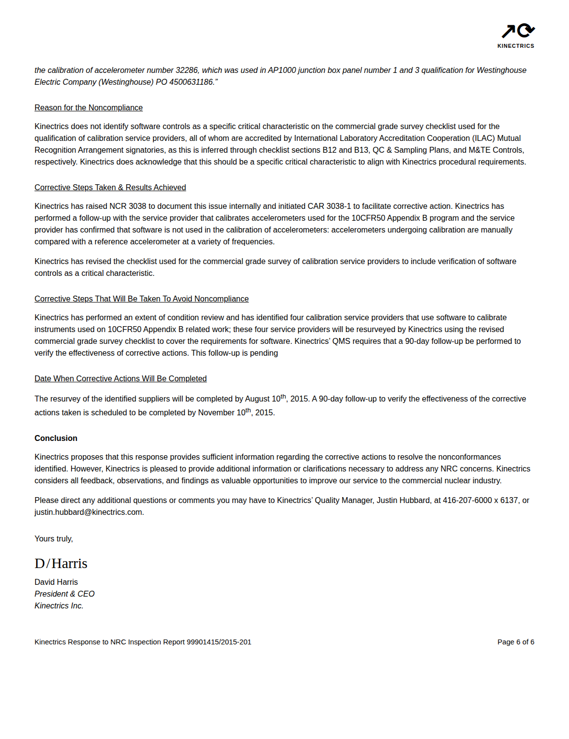↗⟳
KINECTRICS
the calibration of accelerometer number 32286, which was used in AP1000 junction box panel number 1 and 3 qualification for Westinghouse Electric Company (Westinghouse) PO 4500631186.”
Reason for the Noncompliance
Kinectrics does not identify software controls as a specific critical characteristic on the commercial grade survey checklist used for the qualification of calibration service providers, all of whom are accredited by International Laboratory Accreditation Cooperation (ILAC) Mutual Recognition Arrangement signatories, as this is inferred through checklist sections B12 and B13, QC & Sampling Plans, and M&TE Controls, respectively. Kinectrics does acknowledge that this should be a specific critical characteristic to align with Kinectrics procedural requirements.
Corrective Steps Taken & Results Achieved
Kinectrics has raised NCR 3038 to document this issue internally and initiated CAR 3038-1 to facilitate corrective action. Kinectrics has performed a follow-up with the service provider that calibrates accelerometers used for the 10CFR50 Appendix B program and the service provider has confirmed that software is not used in the calibration of accelerometers: accelerometers undergoing calibration are manually compared with a reference accelerometer at a variety of frequencies.
Kinectrics has revised the checklist used for the commercial grade survey of calibration service providers to include verification of software controls as a critical characteristic.
Corrective Steps That Will Be Taken To Avoid Noncompliance
Kinectrics has performed an extent of condition review and has identified four calibration service providers that use software to calibrate instruments used on 10CFR50 Appendix B related work; these four service providers will be resurveyed by Kinectrics using the revised commercial grade survey checklist to cover the requirements for software. Kinectrics’ QMS requires that a 90-day follow-up be performed to verify the effectiveness of corrective actions. This follow-up is pending
Date When Corrective Actions Will Be Completed
The resurvey of the identified suppliers will be completed by August 10th, 2015. A 90-day follow-up to verify the effectiveness of the corrective actions taken is scheduled to be completed by November 10th, 2015.
Conclusion
Kinectrics proposes that this response provides sufficient information regarding the corrective actions to resolve the nonconformances identified. However, Kinectrics is pleased to provide additional information or clarifications necessary to address any NRC concerns. Kinectrics considers all feedback, observations, and findings as valuable opportunities to improve our service to the commercial nuclear industry.
Please direct any additional questions or comments you may have to Kinectrics’ Quality Manager, Justin Hubbard, at 416-207-6000 x 6137, or justin.hubbard@kinectrics.com.
Yours truly,
D / Harris
David Harris
President & CEO
Kinectrics Inc.
Kinectrics Response to NRC Inspection Report 99901415/2015-201 Page 6 of 6